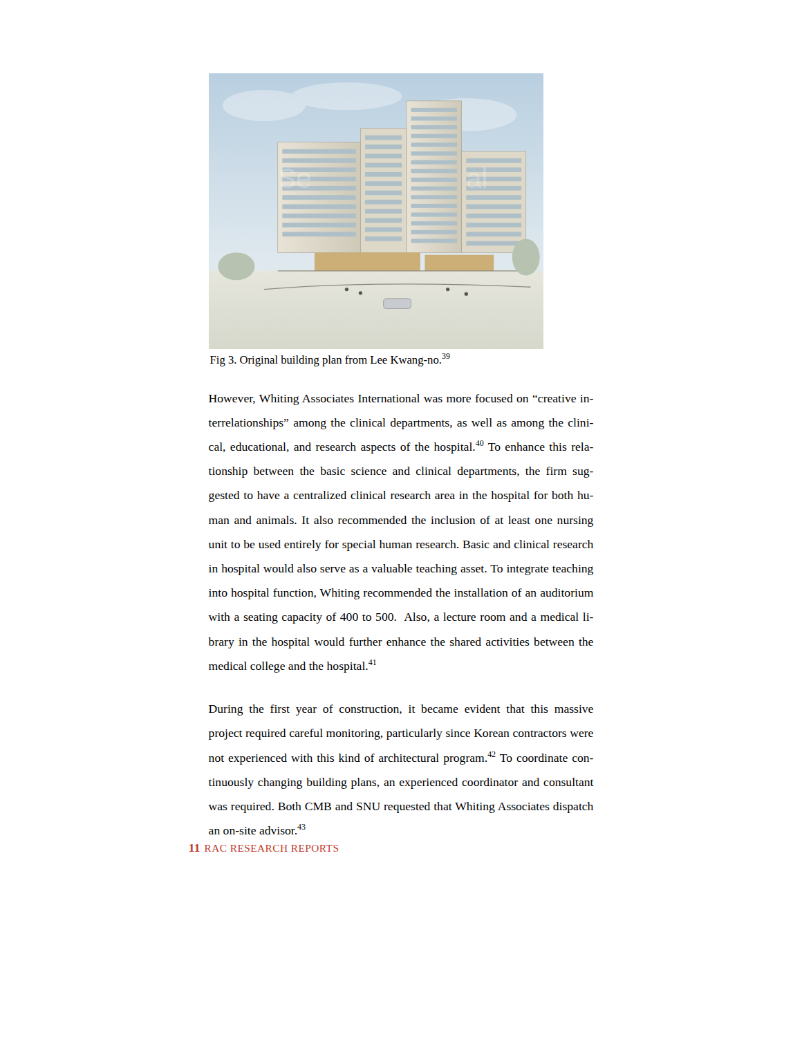Fig 3. Original building plan from Lee Kwang-no.39
However, Whiting Associates International was more focused on “creative interrelationships” among the clinical departments, as well as among the clinical, educational, and research aspects of the hospital.40 To enhance this relationship between the basic science and clinical departments, the firm suggested to have a centralized clinical research area in the hospital for both human and animals. It also recommended the inclusion of at least one nursing unit to be used entirely for special human research. Basic and clinical research in hospital would also serve as a valuable teaching asset. To integrate teaching into hospital function, Whiting recommended the installation of an auditorium with a seating capacity of 400 to 500. Also, a lecture room and a medical library in the hospital would further enhance the shared activities between the medical college and the hospital.41
During the first year of construction, it became evident that this massive project required careful monitoring, particularly since Korean contractors were not experienced with this kind of architectural program.42 To coordinate continuously changing building plans, an experienced coordinator and consultant was required. Both CMB and SNU requested that Whiting Associates dispatch an on-site advisor.43
11 RAC RESEARCH REPORTS